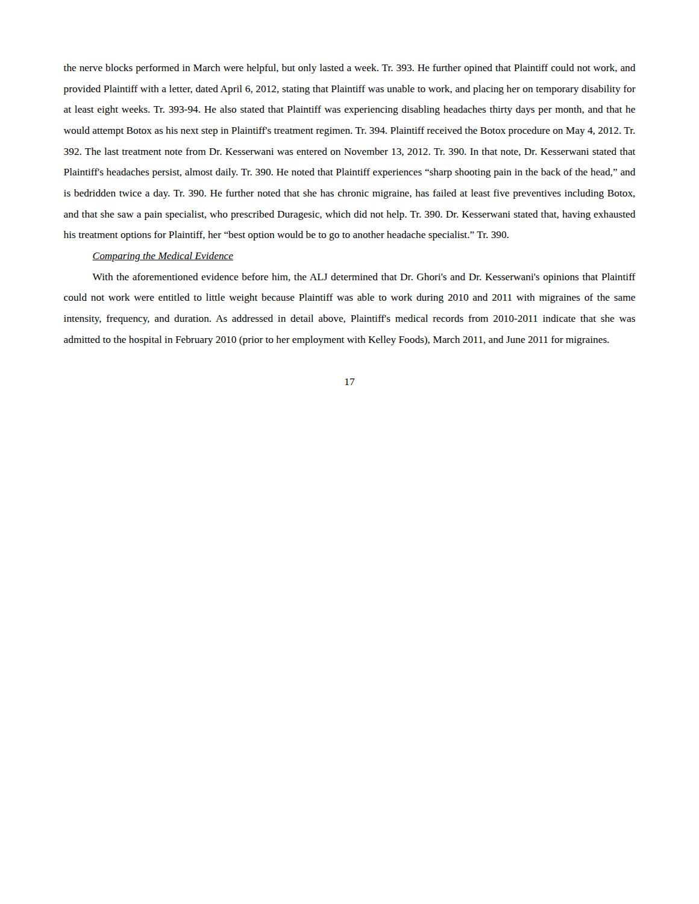the nerve blocks performed in March were helpful, but only lasted a week. Tr. 393. He further opined that Plaintiff could not work, and provided Plaintiff with a letter, dated April 6, 2012, stating that Plaintiff was unable to work, and placing her on temporary disability for at least eight weeks. Tr. 393-94. He also stated that Plaintiff was experiencing disabling headaches thirty days per month, and that he would attempt Botox as his next step in Plaintiff's treatment regimen. Tr. 394. Plaintiff received the Botox procedure on May 4, 2012. Tr. 392. The last treatment note from Dr. Kesserwani was entered on November 13, 2012. Tr. 390. In that note, Dr. Kesserwani stated that Plaintiff's headaches persist, almost daily. Tr. 390. He noted that Plaintiff experiences “sharp shooting pain in the back of the head,” and is bedridden twice a day. Tr. 390. He further noted that she has chronic migraine, has failed at least five preventives including Botox, and that she saw a pain specialist, who prescribed Duragesic, which did not help. Tr. 390. Dr. Kesserwani stated that, having exhausted his treatment options for Plaintiff, her “best option would be to go to another headache specialist.” Tr. 390.
Comparing the Medical Evidence
With the aforementioned evidence before him, the ALJ determined that Dr. Ghori's and Dr. Kesserwani's opinions that Plaintiff could not work were entitled to little weight because Plaintiff was able to work during 2010 and 2011 with migraines of the same intensity, frequency, and duration. As addressed in detail above, Plaintiff's medical records from 2010-2011 indicate that she was admitted to the hospital in February 2010 (prior to her employment with Kelley Foods), March 2011, and June 2011 for migraines.
17